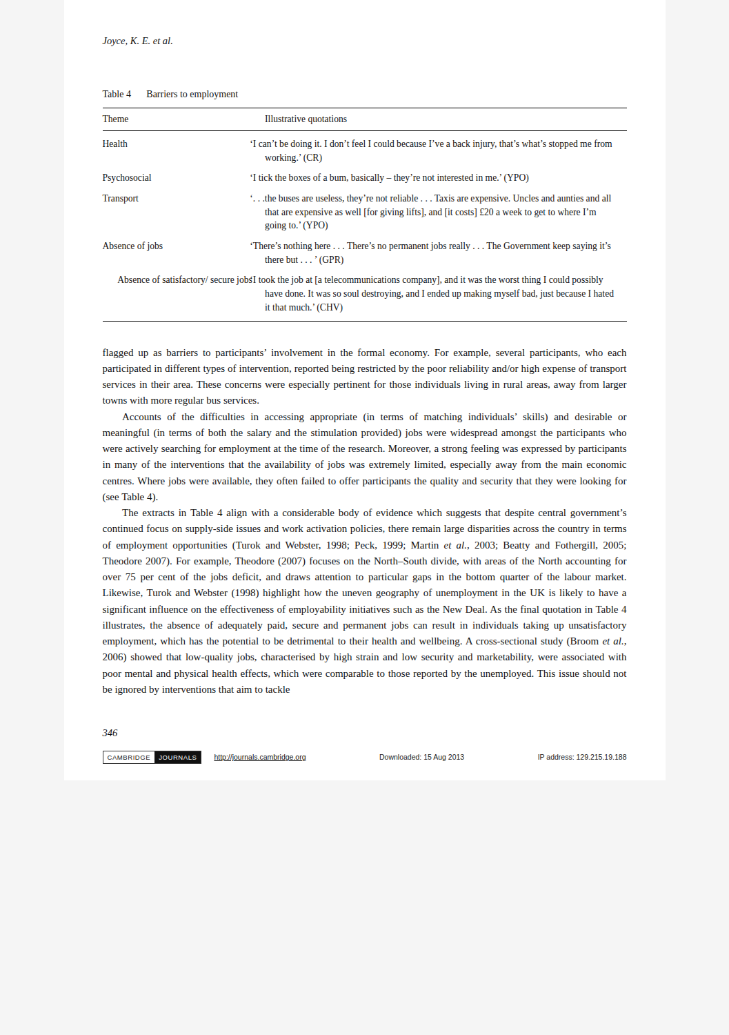Joyce, K. E. et al.
Table 4 Barriers to employment
| Theme | Illustrative quotations |
| --- | --- |
| Health | ‘I can’t be doing it. I don’t feel I could because I’ve a back injury, that’s what’s stopped me from working.’ (CR) |
| Psychosocial | ‘I tick the boxes of a bum, basically – they’re not interested in me.’ (YPO) |
| Transport | ‘. . .the buses are useless, they’re not reliable . . . Taxis are expensive. Uncles and aunties and all that are expensive as well [for giving lifts], and [it costs] £20 a week to get to where I’m going to.’ (YPO) |
| Absence of jobs | ‘There’s nothing here . . . There’s no permanent jobs really . . . The Government keep saying it’s there but . . . ’ (GPR) |
| Absence of satisfactory/ secure jobs | ‘I took the job at [a telecommunications company], and it was the worst thing I could possibly have done. It was so soul destroying, and I ended up making myself bad, just because I hated it that much.’ (CHV) |
flagged up as barriers to participants’ involvement in the formal economy. For example, several participants, who each participated in different types of intervention, reported being restricted by the poor reliability and/or high expense of transport services in their area. These concerns were especially pertinent for those individuals living in rural areas, away from larger towns with more regular bus services.
Accounts of the difficulties in accessing appropriate (in terms of matching individuals’ skills) and desirable or meaningful (in terms of both the salary and the stimulation provided) jobs were widespread amongst the participants who were actively searching for employment at the time of the research. Moreover, a strong feeling was expressed by participants in many of the interventions that the availability of jobs was extremely limited, especially away from the main economic centres. Where jobs were available, they often failed to offer participants the quality and security that they were looking for (see Table 4).
The extracts in Table 4 align with a considerable body of evidence which suggests that despite central government’s continued focus on supply-side issues and work activation policies, there remain large disparities across the country in terms of employment opportunities (Turok and Webster, 1998; Peck, 1999; Martin et al., 2003; Beatty and Fothergill, 2005; Theodore 2007). For example, Theodore (2007) focuses on the North–South divide, with areas of the North accounting for over 75 per cent of the jobs deficit, and draws attention to particular gaps in the bottom quarter of the labour market. Likewise, Turok and Webster (1998) highlight how the uneven geography of unemployment in the UK is likely to have a significant influence on the effectiveness of employability initiatives such as the New Deal. As the final quotation in Table 4 illustrates, the absence of adequately paid, secure and permanent jobs can result in individuals taking up unsatisfactory employment, which has the potential to be detrimental to their health and wellbeing. A cross-sectional study (Broom et al., 2006) showed that low-quality jobs, characterised by high strain and low security and marketability, were associated with poor mental and physical health effects, which were comparable to those reported by the unemployed. This issue should not be ignored by interventions that aim to tackle
346
CAMBRIDGE JOURNALS http://journals.cambridge.org Downloaded: 15 Aug 2013 IP address: 129.215.19.188